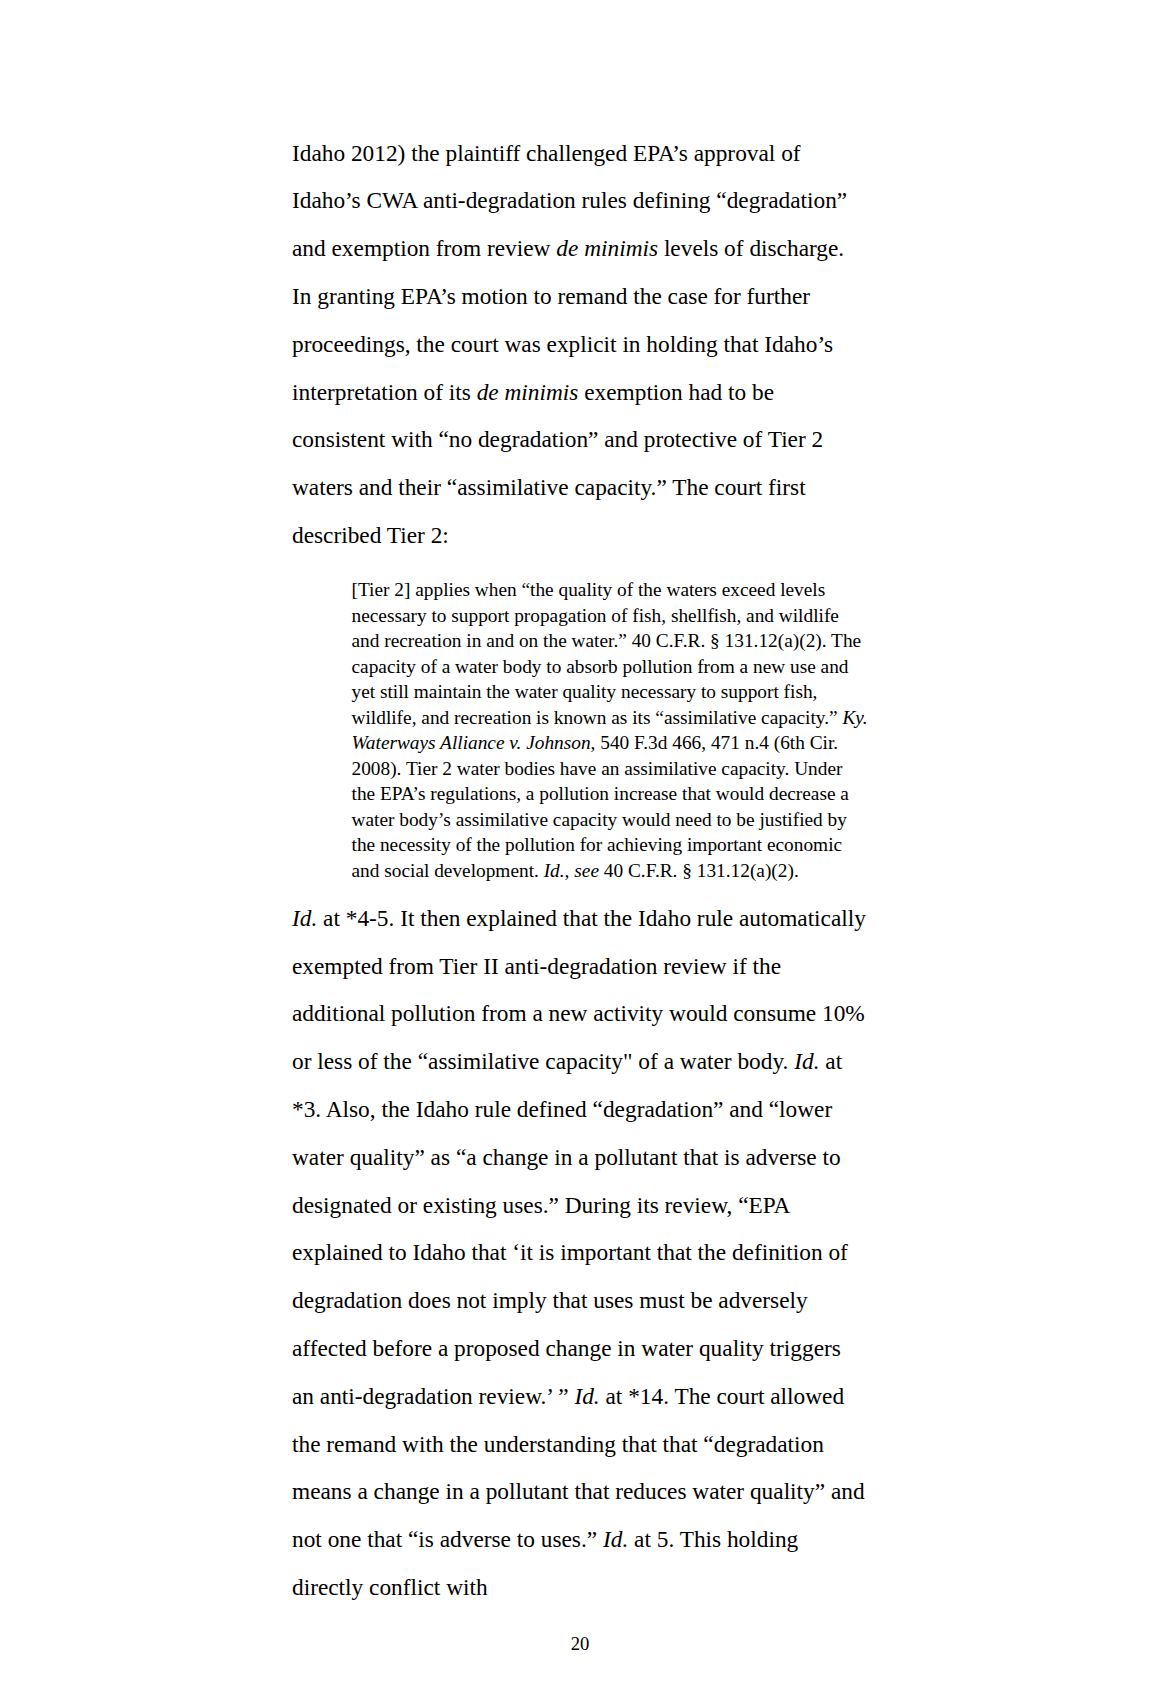Idaho 2012) the plaintiff challenged EPA’s approval of Idaho’s CWA anti-degradation rules defining “degradation” and exemption from review de minimis levels of discharge. In granting EPA’s motion to remand the case for further proceedings, the court was explicit in holding that Idaho’s interpretation of its de minimis exemption had to be consistent with “no degradation” and protective of Tier 2 waters and their “assimilative capacity.” The court first described Tier 2:
[Tier 2] applies when “the quality of the waters exceed levels necessary to support propagation of fish, shellfish, and wildlife and recreation in and on the water.” 40 C.F.R. § 131.12(a)(2). The capacity of a water body to absorb pollution from a new use and yet still maintain the water quality necessary to support fish, wildlife, and recreation is known as its “assimilative capacity.” Ky. Waterways Alliance v. Johnson, 540 F.3d 466, 471 n.4 (6th Cir. 2008). Tier 2 water bodies have an assimilative capacity. Under the EPA’s regulations, a pollution increase that would decrease a water body’s assimilative capacity would need to be justified by the necessity of the pollution for achieving important economic and social development. Id., see 40 C.F.R. § 131.12(a)(2).
Id. at *4-5. It then explained that the Idaho rule automatically exempted from Tier II anti-degradation review if the additional pollution from a new activity would consume 10% or less of the “assimilative capacity" of a water body. Id. at *3. Also, the Idaho rule defined “degradation” and “lower water quality” as “a change in a pollutant that is adverse to designated or existing uses.” During its review, “EPA explained to Idaho that ‘it is important that the definition of degradation does not imply that uses must be adversely affected before a proposed change in water quality triggers an anti-degradation review.’ ” Id. at *14. The court allowed the remand with the understanding that that “degradation means a change in a pollutant that reduces water quality” and not one that “is adverse to uses.” Id. at 5. This holding directly conflict with
20